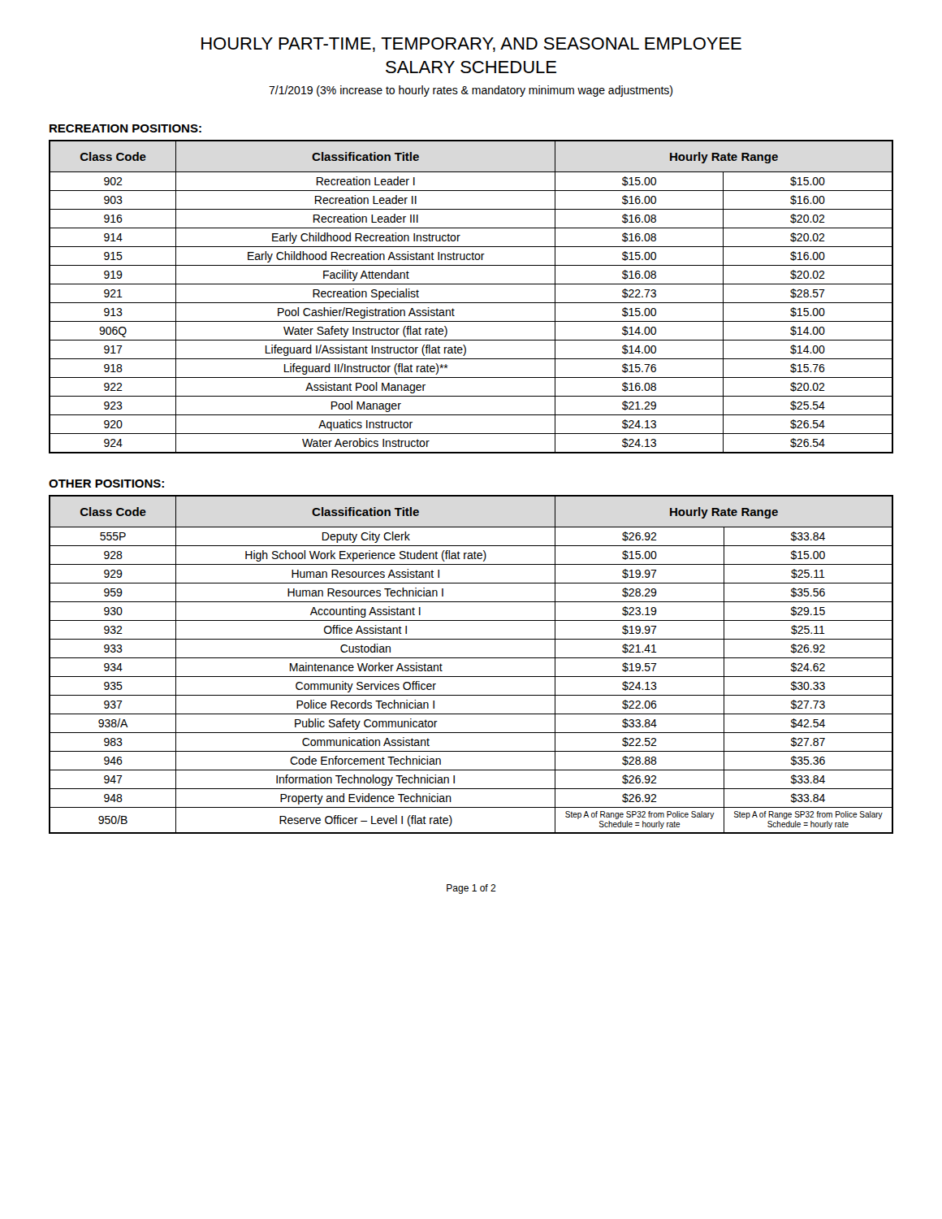HOURLY PART-TIME, TEMPORARY, AND SEASONAL EMPLOYEE
SALARY SCHEDULE
7/1/2019 (3% increase to hourly rates & mandatory minimum wage adjustments)
RECREATION POSITIONS:
| Class Code | Classification Title | Hourly Rate Range |
| --- | --- | --- |
| 902 | Recreation Leader I | $15.00 | $15.00 |
| 903 | Recreation Leader II | $16.00 | $16.00 |
| 916 | Recreation Leader III | $16.08 | $20.02 |
| 914 | Early Childhood Recreation Instructor | $16.08 | $20.02 |
| 915 | Early Childhood Recreation Assistant Instructor | $15.00 | $16.00 |
| 919 | Facility Attendant | $16.08 | $20.02 |
| 921 | Recreation Specialist | $22.73 | $28.57 |
| 913 | Pool Cashier/Registration Assistant | $15.00 | $15.00 |
| 906Q | Water Safety Instructor (flat rate) | $14.00 | $14.00 |
| 917 | Lifeguard I/Assistant Instructor (flat rate) | $14.00 | $14.00 |
| 918 | Lifeguard II/Instructor (flat rate)** | $15.76 | $15.76 |
| 922 | Assistant Pool Manager | $16.08 | $20.02 |
| 923 | Pool Manager | $21.29 | $25.54 |
| 920 | Aquatics Instructor | $24.13 | $26.54 |
| 924 | Water Aerobics Instructor | $24.13 | $26.54 |
OTHER POSITIONS:
| Class Code | Classification Title | Hourly Rate Range |
| --- | --- | --- |
| 555P | Deputy City Clerk | $26.92 | $33.84 |
| 928 | High School Work Experience Student (flat rate) | $15.00 | $15.00 |
| 929 | Human Resources Assistant I | $19.97 | $25.11 |
| 959 | Human Resources Technician I | $28.29 | $35.56 |
| 930 | Accounting Assistant I | $23.19 | $29.15 |
| 932 | Office Assistant I | $19.97 | $25.11 |
| 933 | Custodian | $21.41 | $26.92 |
| 934 | Maintenance Worker Assistant | $19.57 | $24.62 |
| 935 | Community Services Officer | $24.13 | $30.33 |
| 937 | Police Records Technician I | $22.06 | $27.73 |
| 938/A | Public Safety Communicator | $33.84 | $42.54 |
| 983 | Communication Assistant | $22.52 | $27.87 |
| 946 | Code Enforcement Technician | $28.88 | $35.36 |
| 947 | Information Technology Technician I | $26.92 | $33.84 |
| 948 | Property and Evidence Technician | $26.92 | $33.84 |
| 950/B | Reserve Officer – Level I (flat rate) | Step A of Range SP32 from Police Salary Schedule = hourly rate | Step A of Range SP32 from Police Salary Schedule = hourly rate |
Page 1 of 2